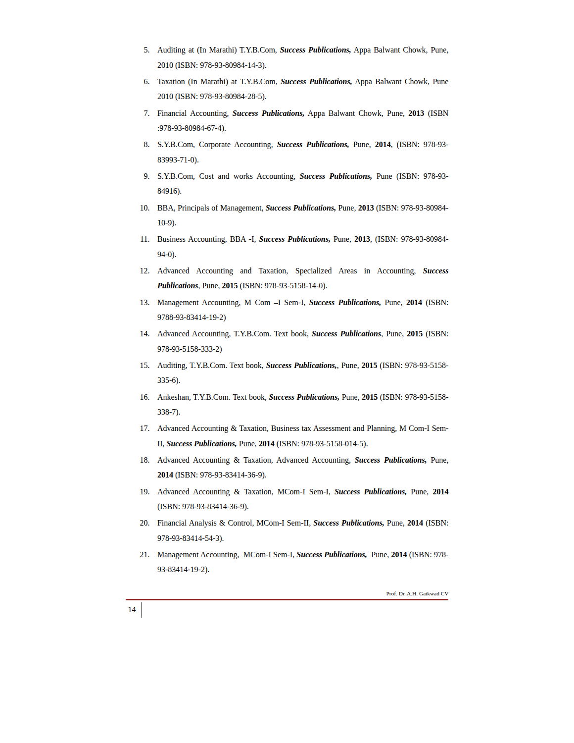Auditing at (In Marathi) T.Y.B.Com, Success Publications, Appa Balwant Chowk, Pune, 2010 (ISBN: 978-93-80984-14-3).
Taxation (In Marathi) at T.Y.B.Com, Success Publications, Appa Balwant Chowk, Pune 2010 (ISBN: 978-93-80984-28-5).
Financial Accounting, Success Publications, Appa Balwant Chowk, Pune, 2013 (ISBN :978-93-80984-67-4).
S.Y.B.Com, Corporate Accounting, Success Publications, Pune, 2014, (ISBN: 978-93-83993-71-0).
S.Y.B.Com, Cost and works Accounting, Success Publications, Pune (ISBN: 978-93-84916).
BBA, Principals of Management, Success Publications, Pune, 2013 (ISBN: 978-93-80984-10-9).
Business Accounting, BBA -I, Success Publications, Pune, 2013, (ISBN: 978-93-80984-94-0).
Advanced Accounting and Taxation, Specialized Areas in Accounting, Success Publications, Pune, 2015 (ISBN: 978-93-5158-14-0).
Management Accounting, M Com –I Sem-I, Success Publications, Pune, 2014 (ISBN: 9788-93-83414-19-2)
Advanced Accounting, T.Y.B.Com. Text book, Success Publications, Pune, 2015 (ISBN: 978-93-5158-333-2)
Auditing, T.Y.B.Com. Text book, Success Publications,, Pune, 2015 (ISBN: 978-93-5158-335-6).
Ankeshan, T.Y.B.Com. Text book, Success Publications, Pune, 2015 (ISBN: 978-93-5158-338-7).
Advanced Accounting & Taxation, Business tax Assessment and Planning, M Com-I Sem-II, Success Publications, Pune, 2014 (ISBN: 978-93-5158-014-5).
Advanced Accounting & Taxation, Advanced Accounting, Success Publications, Pune, 2014 (ISBN: 978-93-83414-36-9).
Advanced Accounting & Taxation, MCom-I Sem-I, Success Publications, Pune, 2014 (ISBN: 978-93-83414-36-9).
Financial Analysis & Control, MCom-I Sem-II, Success Publications, Pune, 2014 (ISBN: 978-93-83414-54-3).
Management Accounting, MCom-I Sem-I, Success Publications, Pune, 2014 (ISBN: 978-93-83414-19-2).
Prof. Dr. A.H. Gaikwad CV
14